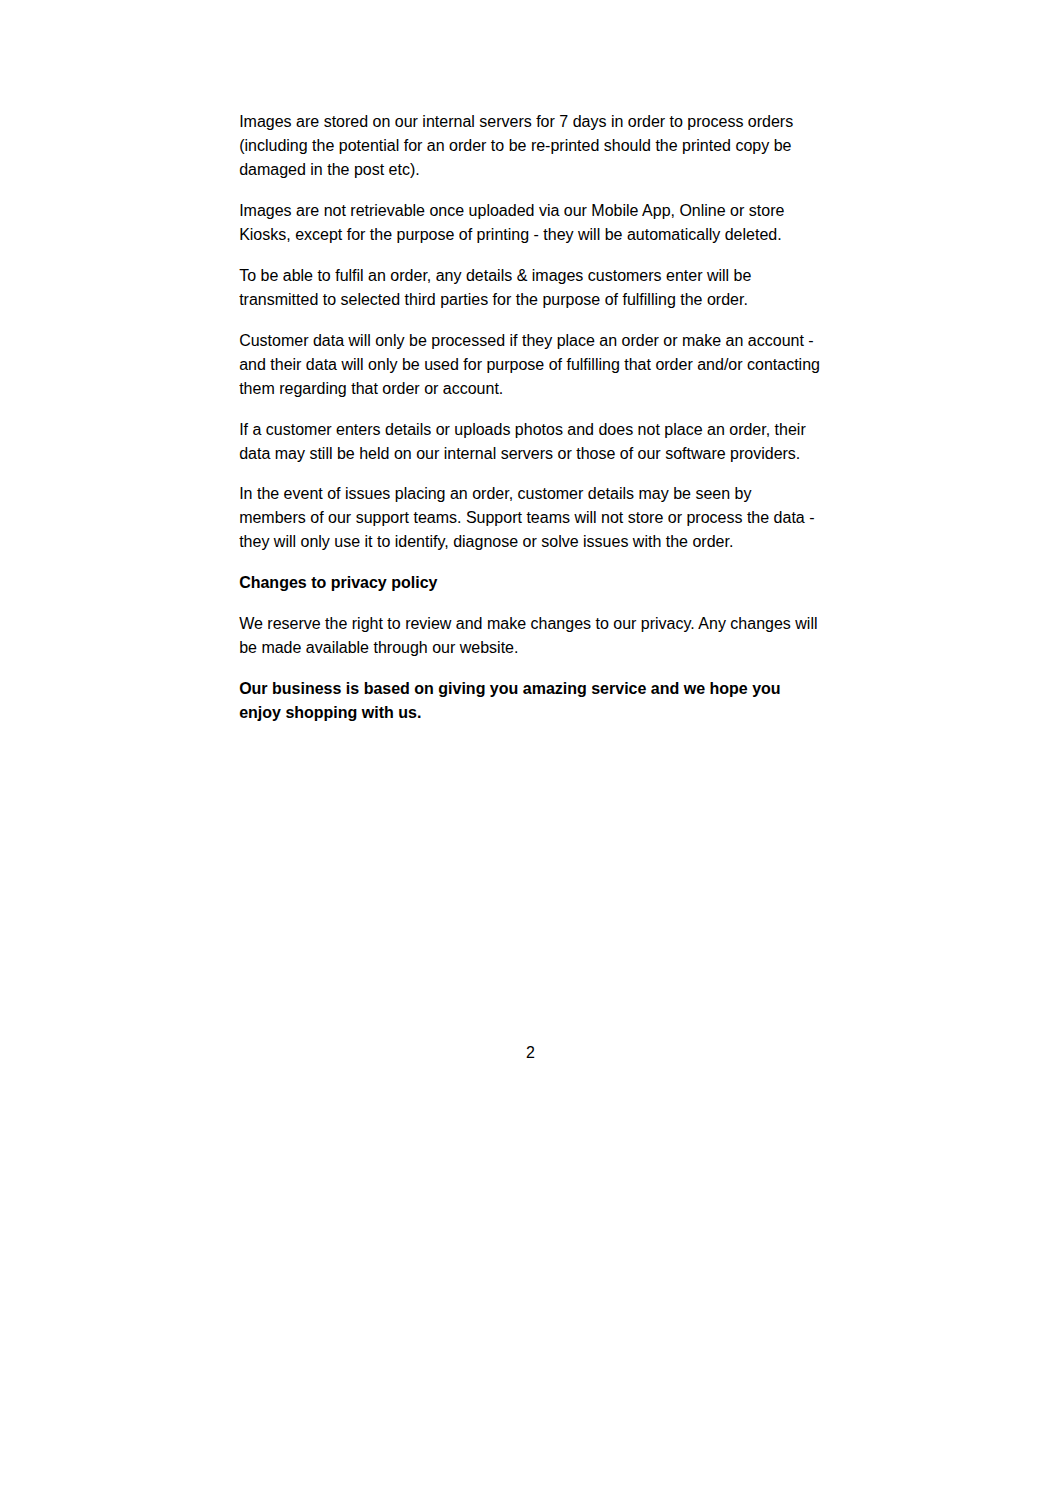Images are stored on our internal servers for 7 days in order to process orders (including the potential for an order to be re-printed should the printed copy be damaged in the post etc).
Images are not retrievable once uploaded via our Mobile App, Online or store Kiosks, except for the purpose of printing - they will be automatically deleted.
To be able to fulfil an order, any details & images customers enter will be transmitted to selected third parties for the purpose of fulfilling the order.
Customer data will only be processed if they place an order or make an account - and their data will only be used for purpose of fulfilling that order and/or contacting them regarding that order or account.
If a customer enters details or uploads photos and does not place an order, their data may still be held on our internal servers or those of our software providers.
In the event of issues placing an order, customer details may be seen by members of our support teams. Support teams will not store or process the data - they will only use it to identify, diagnose or solve issues with the order.
Changes to privacy policy
We reserve the right to review and make changes to our privacy. Any changes will be made available through our website.
Our business is based on giving you amazing service and we hope you enjoy shopping with us.
2